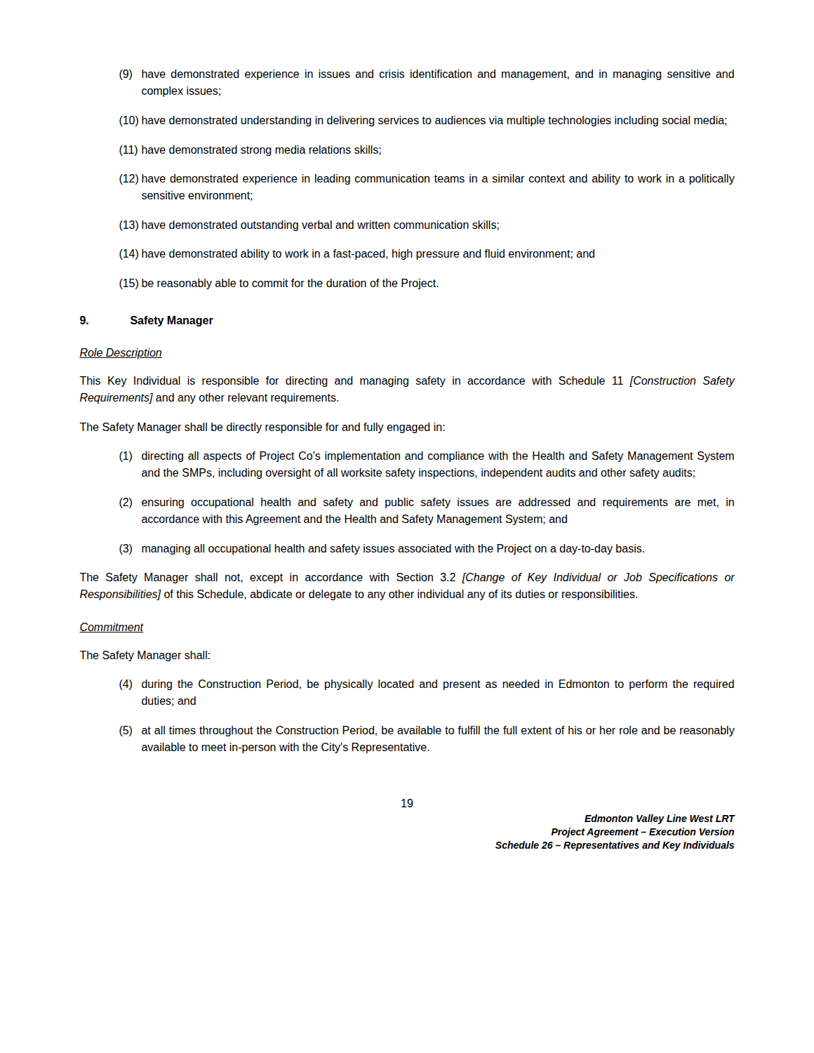(9)
have demonstrated experience in issues and crisis identification and management, and in managing sensitive and complex issues;
(10)
have demonstrated understanding in delivering services to audiences via multiple technologies including social media;
(11)
have demonstrated strong media relations skills;
(12)
have demonstrated experience in leading communication teams in a similar context and ability to work in a politically sensitive environment;
(13)
have demonstrated outstanding verbal and written communication skills;
(14)
have demonstrated ability to work in a fast-paced, high pressure and fluid environment; and
(15)
be reasonably able to commit for the duration of the Project.
9. Safety Manager
Role Description
This Key Individual is responsible for directing and managing safety in accordance with Schedule 11 [Construction Safety Requirements] and any other relevant requirements.
The Safety Manager shall be directly responsible for and fully engaged in:
(1)
directing all aspects of Project Co's implementation and compliance with the Health and Safety Management System and the SMPs, including oversight of all worksite safety inspections, independent audits and other safety audits;
(2)
ensuring occupational health and safety and public safety issues are addressed and requirements are met, in accordance with this Agreement and the Health and Safety Management System; and
(3)
managing all occupational health and safety issues associated with the Project on a day-to-day basis.
The Safety Manager shall not, except in accordance with Section 3.2 [Change of Key Individual or Job Specifications or Responsibilities] of this Schedule, abdicate or delegate to any other individual any of its duties or responsibilities.
Commitment
The Safety Manager shall:
(4)
during the Construction Period, be physically located and present as needed in Edmonton to perform the required duties; and
(5)
at all times throughout the Construction Period, be available to fulfill the full extent of his or her role and be reasonably available to meet in-person with the City's Representative.
19
Edmonton Valley Line West LRT
Project Agreement – Execution Version
Schedule 26 – Representatives and Key Individuals